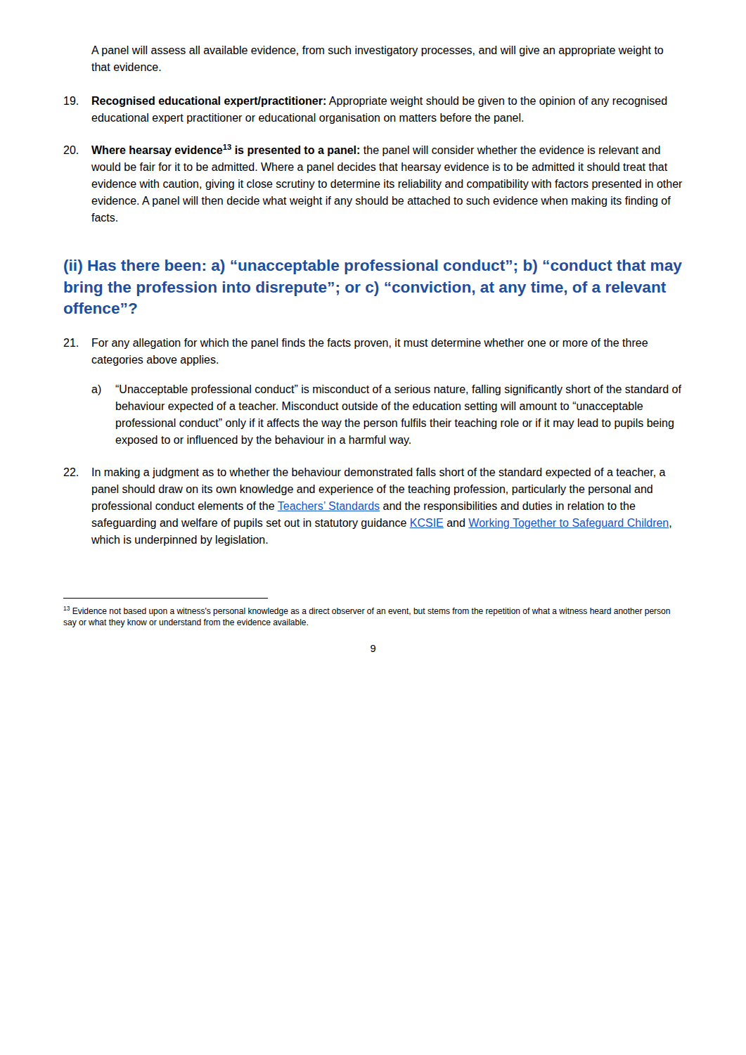A panel will assess all available evidence, from such investigatory processes, and will give an appropriate weight to that evidence.
Recognised educational expert/practitioner: Appropriate weight should be given to the opinion of any recognised educational expert practitioner or educational organisation on matters before the panel.
Where hearsay evidence13 is presented to a panel: the panel will consider whether the evidence is relevant and would be fair for it to be admitted. Where a panel decides that hearsay evidence is to be admitted it should treat that evidence with caution, giving it close scrutiny to determine its reliability and compatibility with factors presented in other evidence. A panel will then decide what weight if any should be attached to such evidence when making its finding of facts.
(ii) Has there been: a) “unacceptable professional conduct”; b) “conduct that may bring the profession into disrepute”; or c) “conviction, at any time, of a relevant offence”?
For any allegation for which the panel finds the facts proven, it must determine whether one or more of the three categories above applies.
“Unacceptable professional conduct” is misconduct of a serious nature, falling significantly short of the standard of behaviour expected of a teacher. Misconduct outside of the education setting will amount to “unacceptable professional conduct” only if it affects the way the person fulfils their teaching role or if it may lead to pupils being exposed to or influenced by the behaviour in a harmful way.
In making a judgment as to whether the behaviour demonstrated falls short of the standard expected of a teacher, a panel should draw on its own knowledge and experience of the teaching profession, particularly the personal and professional conduct elements of the Teachers’ Standards and the responsibilities and duties in relation to the safeguarding and welfare of pupils set out in statutory guidance KCSIE and Working Together to Safeguard Children, which is underpinned by legislation.
13 Evidence not based upon a witness's personal knowledge as a direct observer of an event, but stems from the repetition of what a witness heard another person say or what they know or understand from the evidence available.
9